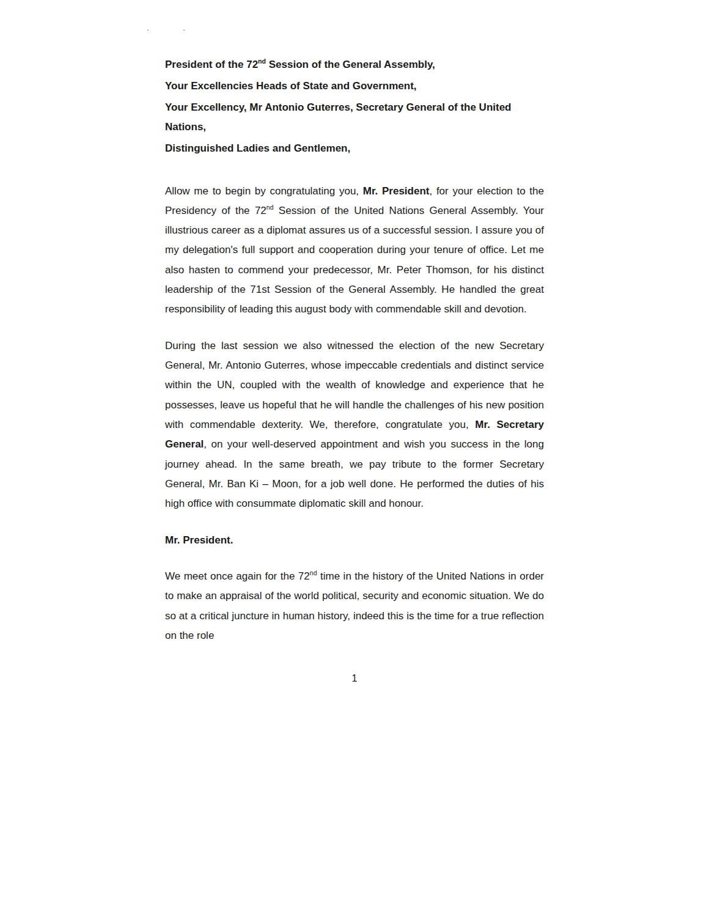. .
President of the 72nd Session of the General Assembly, Your Excellencies Heads of State and Government, Your Excellency, Mr Antonio Guterres, Secretary General of the United Nations, Distinguished Ladies and Gentlemen,
Allow me to begin by congratulating you, Mr. President, for your election to the Presidency of the 72nd Session of the United Nations General Assembly. Your illustrious career as a diplomat assures us of a successful session. I assure you of my delegation's full support and cooperation during your tenure of office. Let me also hasten to commend your predecessor, Mr. Peter Thomson, for his distinct leadership of the 71st Session of the General Assembly. He handled the great responsibility of leading this august body with commendable skill and devotion.
During the last session we also witnessed the election of the new Secretary General, Mr. Antonio Guterres, whose impeccable credentials and distinct service within the UN, coupled with the wealth of knowledge and experience that he possesses, leave us hopeful that he will handle the challenges of his new position with commendable dexterity. We, therefore, congratulate you, Mr. Secretary General, on your well-deserved appointment and wish you success in the long journey ahead. In the same breath, we pay tribute to the former Secretary General, Mr. Ban Ki – Moon, for a job well done. He performed the duties of his high office with consummate diplomatic skill and honour.
Mr. President.
We meet once again for the 72nd time in the history of the United Nations in order to make an appraisal of the world political, security and economic situation. We do so at a critical juncture in human history, indeed this is the time for a true reflection on the role
1